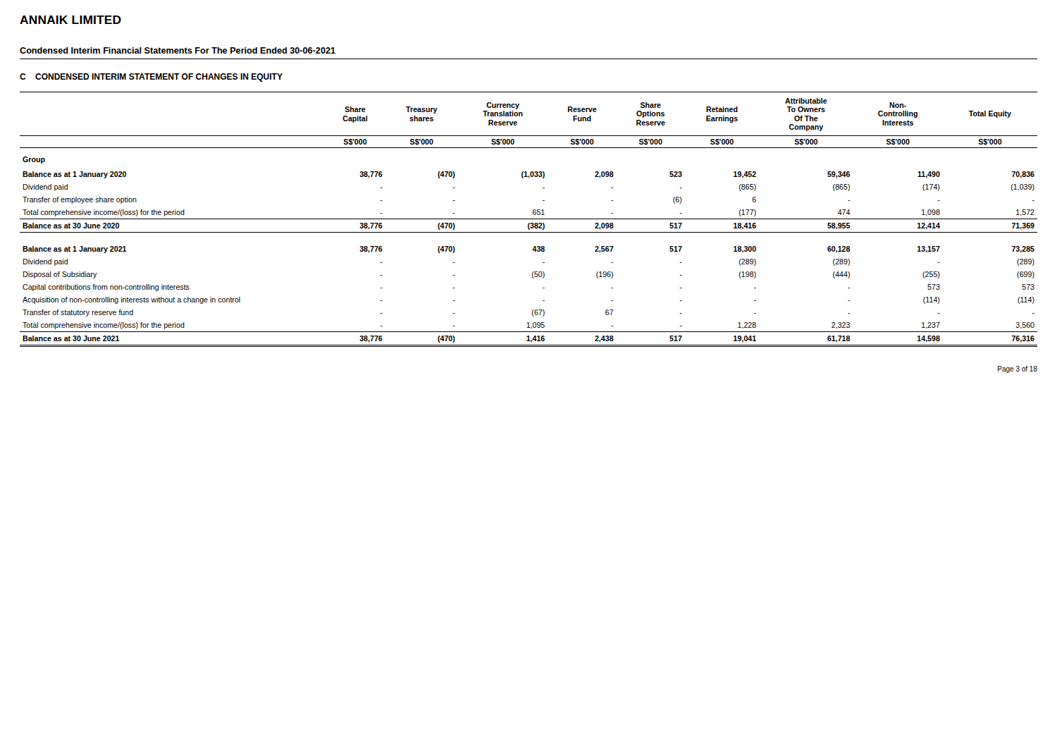ANNAIK LIMITED
Condensed Interim Financial Statements For The Period Ended 30-06-2021
CCONDENSED INTERIM STATEMENT OF CHANGES IN EQUITY
| | Share Capital | Treasury shares | Currency Translation Reserve | Reserve Fund | Share Options Reserve | Retained Earnings | Attributable To Owners Of The Company | Non- Controlling Interests | Total Equity |
| --- | --- | --- | --- | --- | --- | --- | --- | --- | --- |
| | S$'000 | S$'000 | S$'000 | S$'000 | S$'000 | S$'000 | S$'000 | S$'000 | S$'000 |
| Group | |
| Balance as at 1 January 2020 | 38,776 | (470) | (1,033) | 2,098 | 523 | 19,452 | 59,346 | 11,490 | 70,836 |
| Dividend paid | - | - | - | - | - | (865) | (865) | (174) | (1,039) |
| Transfer of employee share option | - | - | - | - | (6) | 6 | - | - | - |
| Total comprehensive income/(loss) for the period | - | - | 651 | - | - | (177) | 474 | 1,098 | 1,572 |
| Balance as at 30 June 2020 | 38,776 | (470) | (382) | 2,098 | 517 | 18,416 | 58,955 | 12,414 | 71,369 |
| Balance as at 1 January 2021 | 38,776 | (470) | 438 | 2,567 | 517 | 18,300 | 60,128 | 13,157 | 73,285 |
| Dividend paid | - | - | - | - | - | (289) | (289) | - | (289) |
| Disposal of Subsidiary | - | - | (50) | (196) | - | (198) | (444) | (255) | (699) |
| Capital contributions from non-controlling interests | - | - | - | - | - | - | - | 573 | 573 |
| Acquisition of non-controlling interests without a change in control | - | - | - | - | - | - | - | (114) | (114) |
| Transfer of statutory reserve fund | - | - | (67) | 67 | - | - | - | - | - |
| Total comprehensive income/(loss) for the period | - | - | 1,095 | - | - | 1,228 | 2,323 | 1,237 | 3,560 |
| Balance as at 30 June 2021 | 38,776 | (470) | 1,416 | 2,438 | 517 | 19,041 | 61,718 | 14,598 | 76,316 |
Page 3 of 18